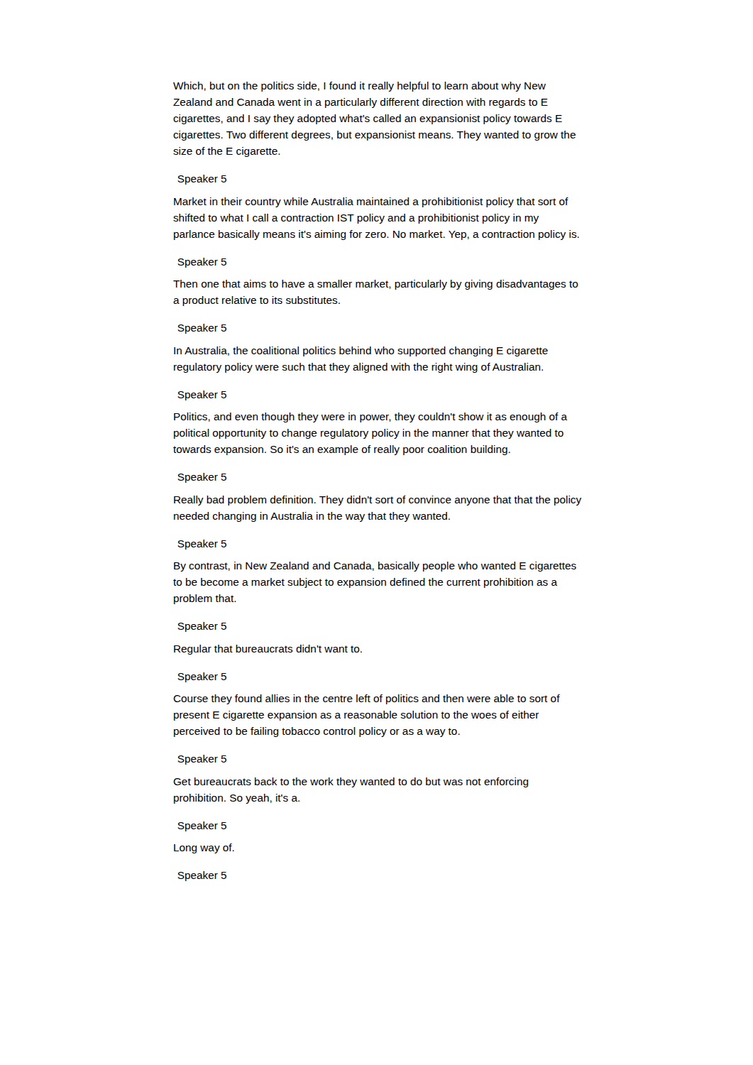Which, but on the politics side, I found it really helpful to learn about why New Zealand and Canada went in a particularly different direction with regards to E cigarettes, and I say they adopted what's called an expansionist policy towards E cigarettes. Two different degrees, but expansionist means. They wanted to grow the size of the E cigarette.
Speaker 5
Market in their country while Australia maintained a prohibitionist policy that sort of shifted to what I call a contraction IST policy and a prohibitionist policy in my parlance basically means it's aiming for zero. No market. Yep, a contraction policy is.
Speaker 5
Then one that aims to have a smaller market, particularly by giving disadvantages to a product relative to its substitutes.
Speaker 5
In Australia, the coalitional politics behind who supported changing E cigarette regulatory policy were such that they aligned with the right wing of Australian.
Speaker 5
Politics, and even though they were in power, they couldn't show it as enough of a political opportunity to change regulatory policy in the manner that they wanted to towards expansion. So it's an example of really poor coalition building.
Speaker 5
Really bad problem definition. They didn't sort of convince anyone that that the policy needed changing in Australia in the way that they wanted.
Speaker 5
By contrast, in New Zealand and Canada, basically people who wanted E cigarettes to be become a market subject to expansion defined the current prohibition as a problem that.
Speaker 5
Regular that bureaucrats didn't want to.
Speaker 5
Course they found allies in the centre left of politics and then were able to sort of present E cigarette expansion as a reasonable solution to the woes of either perceived to be failing tobacco control policy or as a way to.
Speaker 5
Get bureaucrats back to the work they wanted to do but was not enforcing prohibition. So yeah, it's a.
Speaker 5
Long way of.
Speaker 5